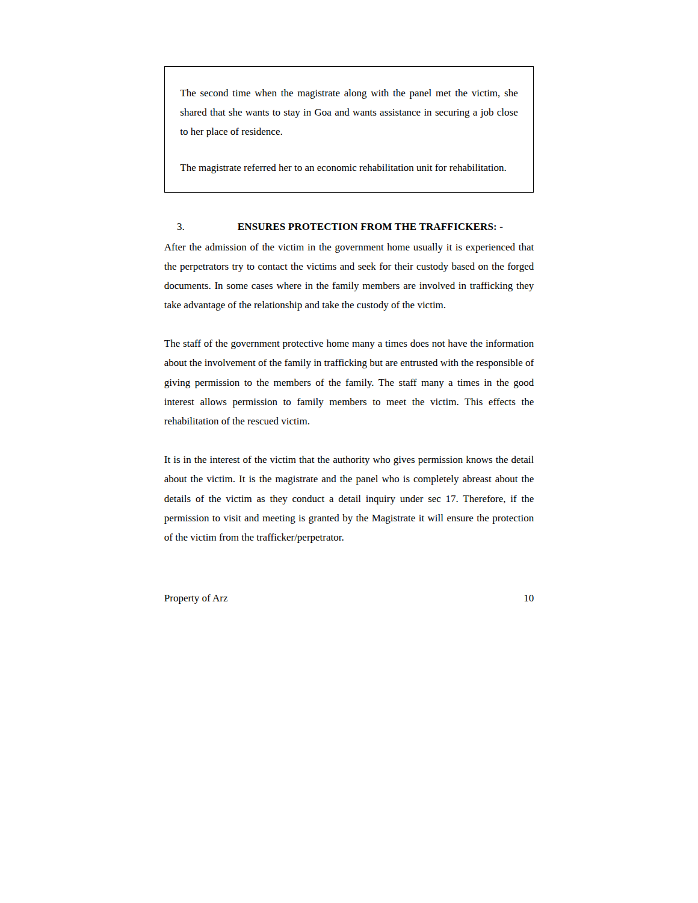The second time when the magistrate along with the panel met the victim, she shared that she wants to stay in Goa and wants assistance in securing a job close to her place of residence.
The magistrate referred her to an economic rehabilitation unit for rehabilitation.
3. ENSURES PROTECTION FROM THE TRAFFICKERS: -
After the admission of the victim in the government home usually it is experienced that the perpetrators try to contact the victims and seek for their custody based on the forged documents. In some cases where in the family members are involved in trafficking they take advantage of the relationship and take the custody of the victim.
The staff of the government protective home many a times does not have the information about the involvement of the family in trafficking but are entrusted with the responsible of giving permission to the members of the family. The staff many a times in the good interest allows permission to family members to meet the victim. This effects the rehabilitation of the rescued victim.
It is in the interest of the victim that the authority who gives permission knows the detail about the victim. It is the magistrate and the panel who is completely abreast about the details of the victim as they conduct a detail inquiry under sec 17. Therefore, if the permission to visit and meeting is granted by the Magistrate it will ensure the protection of the victim from the trafficker/perpetrator.
Property of Arz
10